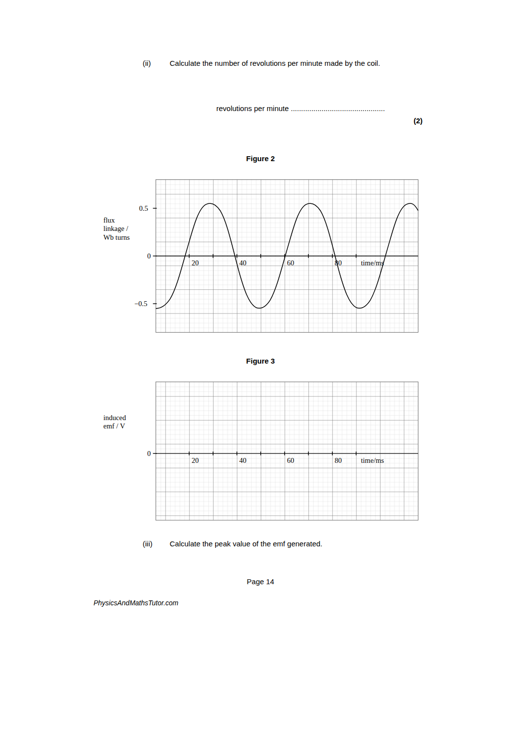(ii)
Calculate the number of revolutions per minute made by the coil.
revolutions per minute ..............................................
(2)
Figure 2
0.5 0 −0.5 flux linkage / Wb turns 20 40 60 80 time/ms
Figure 3
induced emf / V 0 20 40 60 80 time/ms
(iii)
Calculate the peak value of the emf generated.
Page 14
PhysicsAndMathsTutor.com